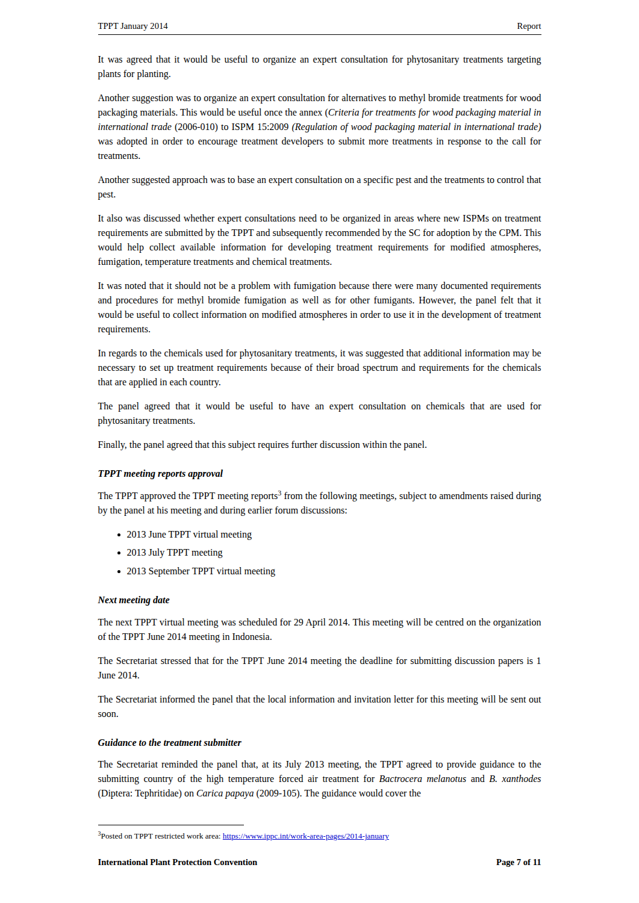TPPT January 2014
Report
It was agreed that it would be useful to organize an expert consultation for phytosanitary treatments targeting plants for planting.
Another suggestion was to organize an expert consultation for alternatives to methyl bromide treatments for wood packaging materials. This would be useful once the annex (Criteria for treatments for wood packaging material in international trade (2006-010) to ISPM 15:2009 (Regulation of wood packaging material in international trade) was adopted in order to encourage treatment developers to submit more treatments in response to the call for treatments.
Another suggested approach was to base an expert consultation on a specific pest and the treatments to control that pest.
It also was discussed whether expert consultations need to be organized in areas where new ISPMs on treatment requirements are submitted by the TPPT and subsequently recommended by the SC for adoption by the CPM. This would help collect available information for developing treatment requirements for modified atmospheres, fumigation, temperature treatments and chemical treatments.
It was noted that it should not be a problem with fumigation because there were many documented requirements and procedures for methyl bromide fumigation as well as for other fumigants. However, the panel felt that it would be useful to collect information on modified atmospheres in order to use it in the development of treatment requirements.
In regards to the chemicals used for phytosanitary treatments, it was suggested that additional information may be necessary to set up treatment requirements because of their broad spectrum and requirements for the chemicals that are applied in each country.
The panel agreed that it would be useful to have an expert consultation on chemicals that are used for phytosanitary treatments.
Finally, the panel agreed that this subject requires further discussion within the panel.
TPPT meeting reports approval
The TPPT approved the TPPT meeting reports3 from the following meetings, subject to amendments raised during by the panel at his meeting and during earlier forum discussions:
2013 June TPPT virtual meeting
2013 July TPPT meeting
2013 September TPPT virtual meeting
Next meeting date
The next TPPT virtual meeting was scheduled for 29 April 2014. This meeting will be centred on the organization of the TPPT June 2014 meeting in Indonesia.
The Secretariat stressed that for the TPPT June 2014 meeting the deadline for submitting discussion papers is 1 June 2014.
The Secretariat informed the panel that the local information and invitation letter for this meeting will be sent out soon.
Guidance to the treatment submitter
The Secretariat reminded the panel that, at its July 2013 meeting, the TPPT agreed to provide guidance to the submitting country of the high temperature forced air treatment for Bactrocera melanotus and B. xanthodes (Diptera: Tephritidae) on Carica papaya (2009-105). The guidance would cover the
3Posted on TPPT restricted work area: https://www.ippc.int/work-area-pages/2014-january
International Plant Protection Convention
Page 7 of 11